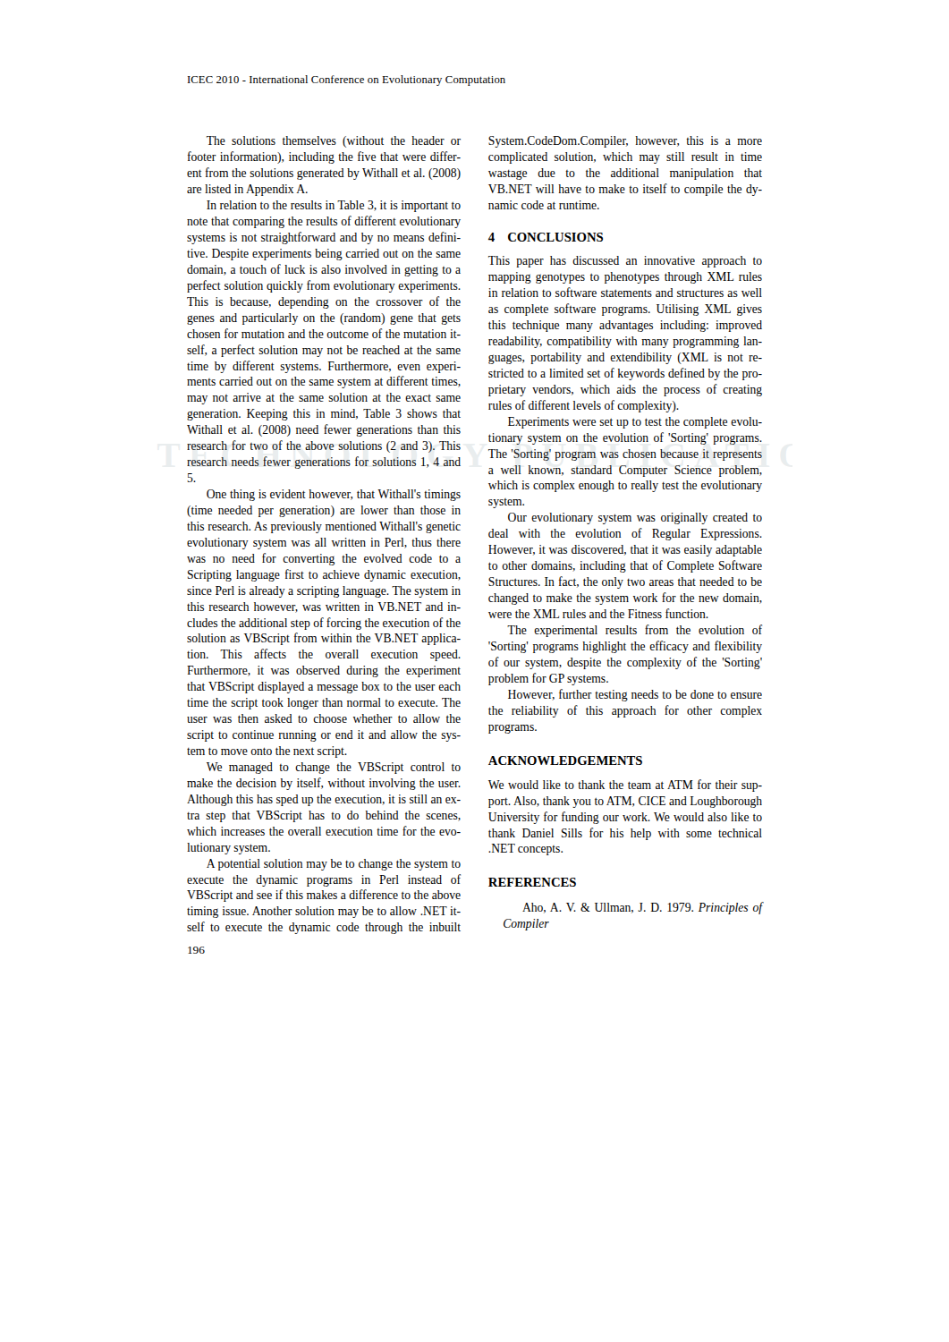ICEC 2010 - International Conference on Evolutionary Computation
TECHNOLOGY PUBLICATIONS
The solutions themselves (without the header or footer information), including the five that were different from the solutions generated by Withall et al. (2008) are listed in Appendix A.
In relation to the results in Table 3, it is important to note that comparing the results of different evolutionary systems is not straightforward and by no means definitive. Despite experiments being carried out on the same domain, a touch of luck is also involved in getting to a perfect solution quickly from evolutionary experiments. This is because, depending on the crossover of the genes and particularly on the (random) gene that gets chosen for mutation and the outcome of the mutation itself, a perfect solution may not be reached at the same time by different systems. Furthermore, even experiments carried out on the same system at different times, may not arrive at the same solution at the exact same generation. Keeping this in mind, Table 3 shows that Withall et al. (2008) need fewer generations than this research for two of the above solutions (2 and 3). This research needs fewer generations for solutions 1, 4 and 5.
One thing is evident however, that Withall's timings (time needed per generation) are lower than those in this research. As previously mentioned Withall's genetic evolutionary system was all written in Perl, thus there was no need for converting the evolved code to a Scripting language first to achieve dynamic execution, since Perl is already a scripting language. The system in this research however, was written in VB.NET and includes the additional step of forcing the execution of the solution as VBScript from within the VB.NET application. This affects the overall execution speed. Furthermore, it was observed during the experiment that VBScript displayed a message box to the user each time the script took longer than normal to execute. The user was then asked to choose whether to allow the script to continue running or end it and allow the system to move onto the next script.
We managed to change the VBScript control to make the decision by itself, without involving the user. Although this has sped up the execution, it is still an extra step that VBScript has to do behind the scenes, which increases the overall execution time for the evolutionary system.
A potential solution may be to change the system to execute the dynamic programs in Perl instead of VBScript and see if this makes a difference to the above timing issue. Another solution may be to allow .NET itself to execute the dynamic code through the inbuilt System.CodeDom.Compiler, however, this is a more complicated solution, which may still result in time wastage due to the additional manipulation that VB.NET will have to make to itself to compile the dynamic code at runtime.
4 CONCLUSIONS
This paper has discussed an innovative approach to mapping genotypes to phenotypes through XML rules in relation to software statements and structures as well as complete software programs. Utilising XML gives this technique many advantages including: improved readability, compatibility with many programming languages, portability and extendibility (XML is not restricted to a limited set of keywords defined by the proprietary vendors, which aids the process of creating rules of different levels of complexity).
Experiments were set up to test the complete evolutionary system on the evolution of 'Sorting' programs. The 'Sorting' program was chosen because it represents a well known, standard Computer Science problem, which is complex enough to really test the evolutionary system.
Our evolutionary system was originally created to deal with the evolution of Regular Expressions. However, it was discovered, that it was easily adaptable to other domains, including that of Complete Software Structures. In fact, the only two areas that needed to be changed to make the system work for the new domain, were the XML rules and the Fitness function.
The experimental results from the evolution of 'Sorting' programs highlight the efficacy and flexibility of our system, despite the complexity of the 'Sorting' problem for GP systems.
However, further testing needs to be done to ensure the reliability of this approach for other complex programs.
ACKNOWLEDGEMENTS
We would like to thank the team at ATM for their support. Also, thank you to ATM, CICE and Loughborough University for funding our work. We would also like to thank Daniel Sills for his help with some technical .NET concepts.
REFERENCES
Aho, A. V. & Ullman, J. D. 1979. Principles of Compiler
196